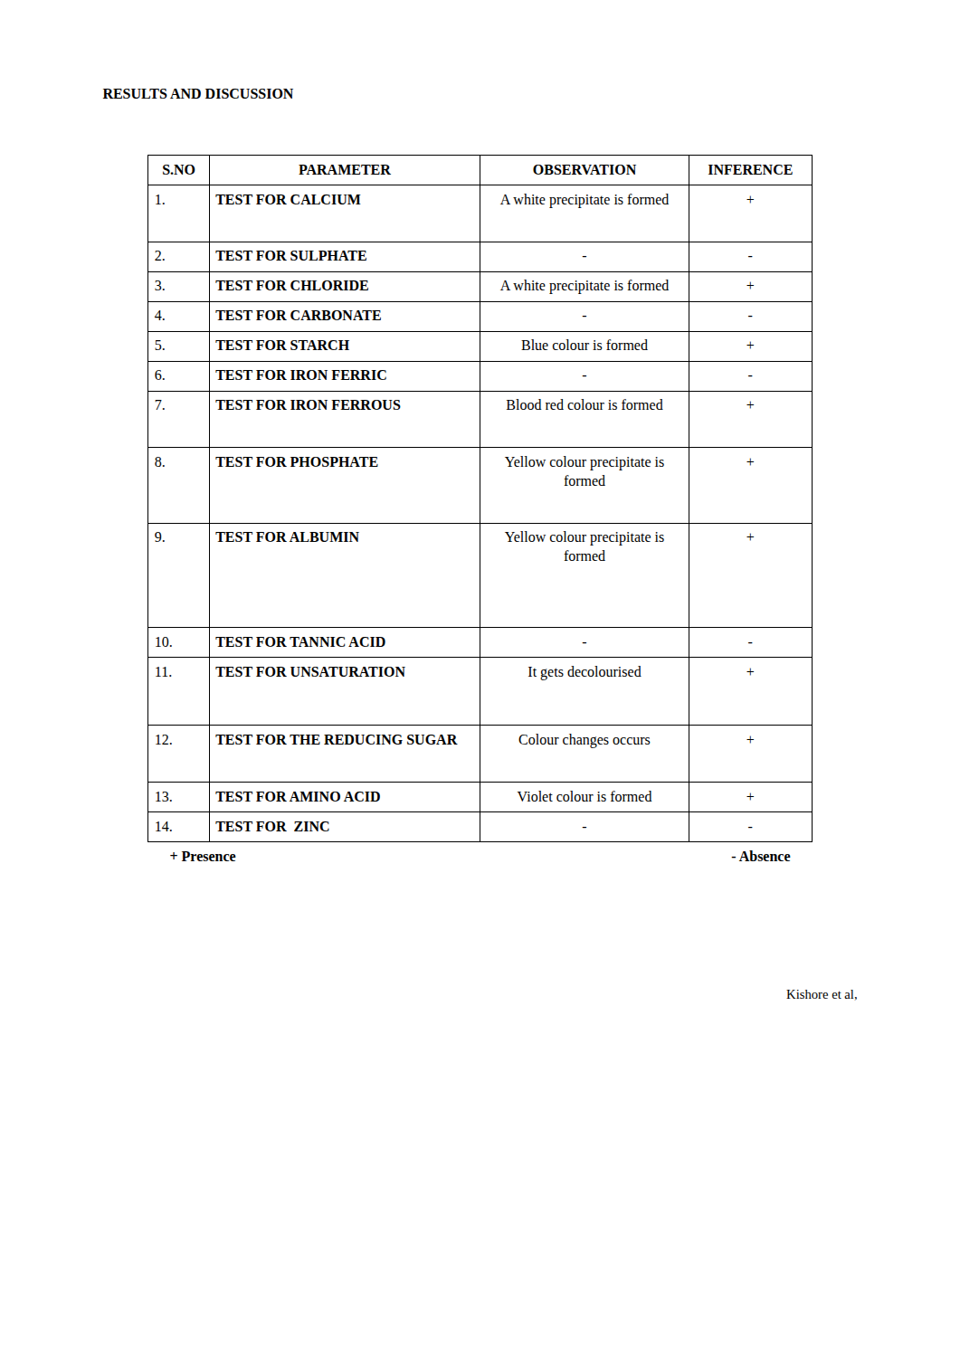RESULTS AND DISCUSSION
| S.NO | PARAMETER | OBSERVATION | INFERENCE |
| --- | --- | --- | --- |
| 1. | TEST FOR CALCIUM | A white precipitate is formed | + |
| 2. | TEST FOR SULPHATE | - | - |
| 3. | TEST FOR CHLORIDE | A white precipitate is formed | + |
| 4. | TEST FOR CARBONATE | - | - |
| 5. | TEST FOR STARCH | Blue colour is formed | + |
| 6. | TEST FOR IRON FERRIC | - | - |
| 7. | TEST FOR IRON FERROUS | Blood red colour is formed | + |
| 8. | TEST FOR PHOSPHATE | Yellow colour precipitate is formed | + |
| 9. | TEST FOR ALBUMIN | Yellow colour precipitate is formed | + |
| 10. | TEST FOR TANNIC ACID | - | - |
| 11. | TEST FOR UNSATURATION | It gets decolourised | + |
| 12. | TEST FOR THE REDUCING SUGAR | Colour changes occurs | + |
| 13. | TEST FOR AMINO ACID | Violet colour is formed | + |
| 14. | TEST FOR ZINC | - | - |
+ Presence - Absence
Kishore et al,